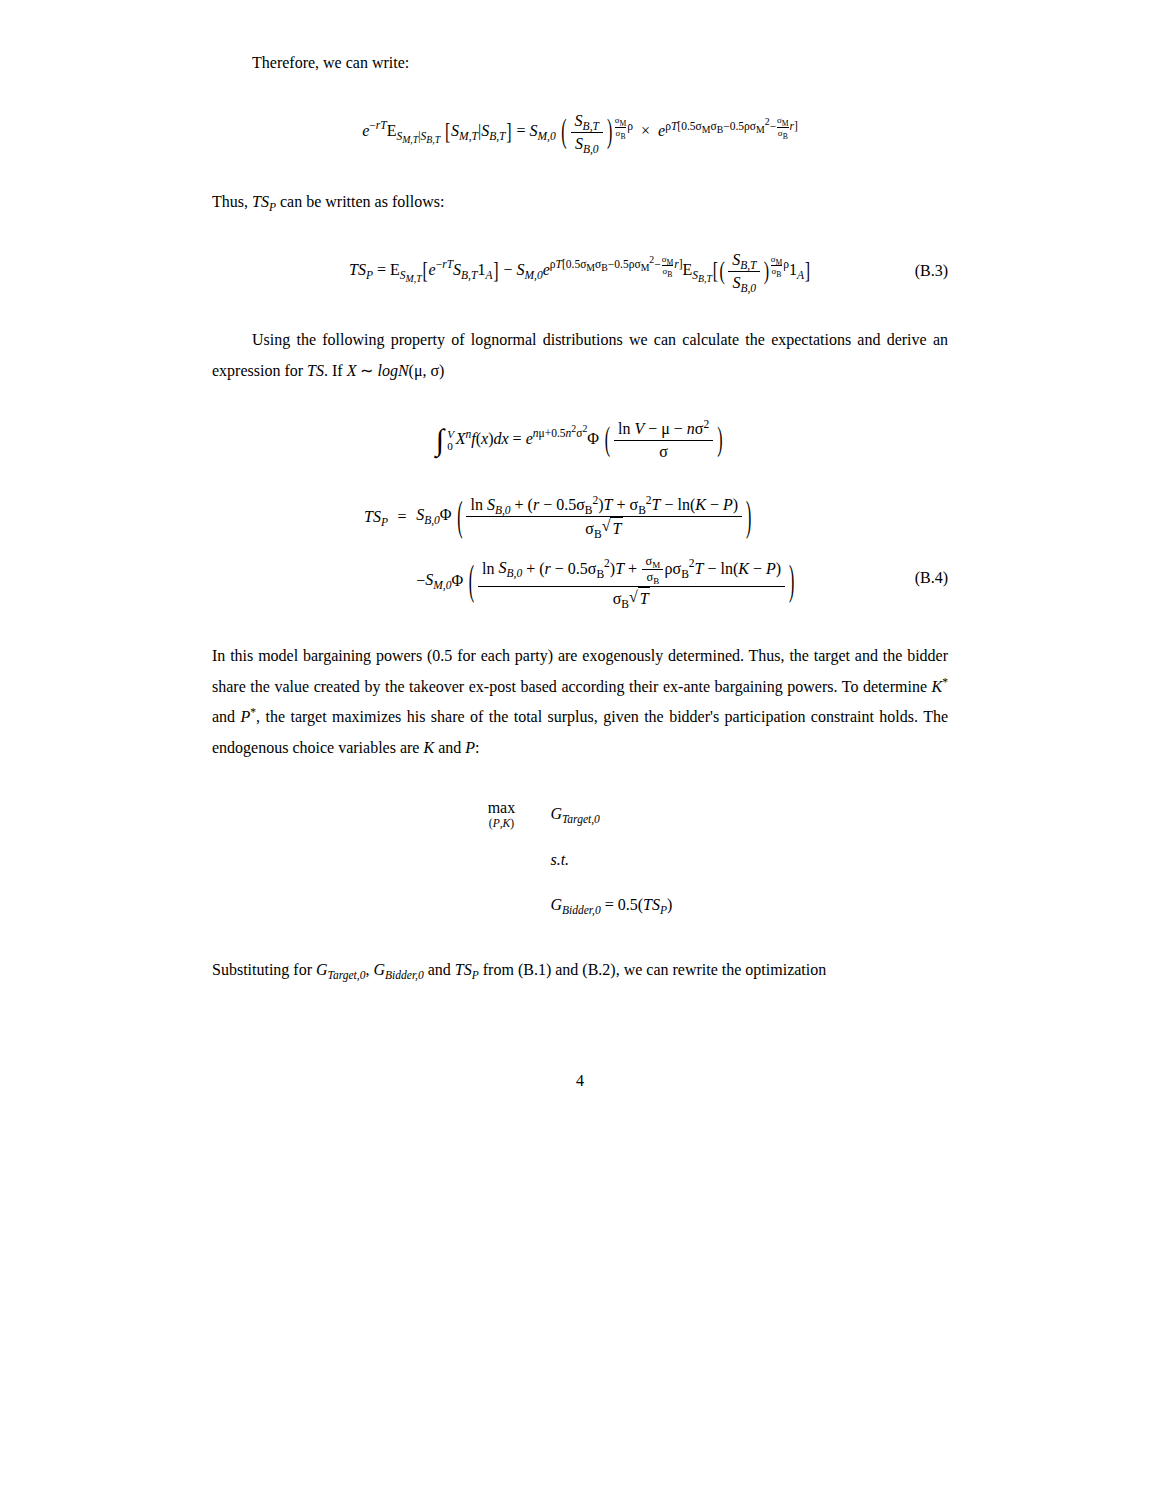Therefore, we can write:
e−rTESM,T|SB,T [SM,T|SB,T] = SM,0 (SB,T SB,0)σM σBρ × eρT[0.5σMσB−0.5ρσM2−σM σB r]
Thus, TSP can be written as follows:
TSP = ESM,T[e−rTSB,T1A] − SM,0 eρT[0.5σMσB−0.5ρσM2−σM σB r]ESB,T[(SB,T SB,0)σM σBρ1A]
(B.3)
Using the following property of lognormal distributions we can calculate the expectations and derive an expression for TS. If X ∼ logN(μ, σ)
∫V 0 Xnf(x)dx = enμ+0.5n2σ2Φ (ln V − μ − nσ2 σ)
TSP
=
SB,0 Φ (ln SB,0 + (r − 0.5σB2)T + σB2T − ln(K − P) σBT)
−SM,0 Φ (ln SB,0 + (r − 0.5σB2)T + σM σBρσB2T − ln(K − P) σBT)
(B.4)
In this model bargaining powers (0.5 for each party) are exogenously determined. Thus, the target and the bidder share the value created by the takeover ex-post based according their ex-ante bargaining powers. To determine K* and P*, the target maximizes his share of the total surplus, given the bidder's participation constraint holds. The endogenous choice variables are K and P:
max(P,K)
GTarget,0
s.t.
GBidder,0 = 0.5(TSP)
Substituting for GTarget,0, GBidder,0 and TSP from (B.1) and (B.2), we can rewrite the optimization
4